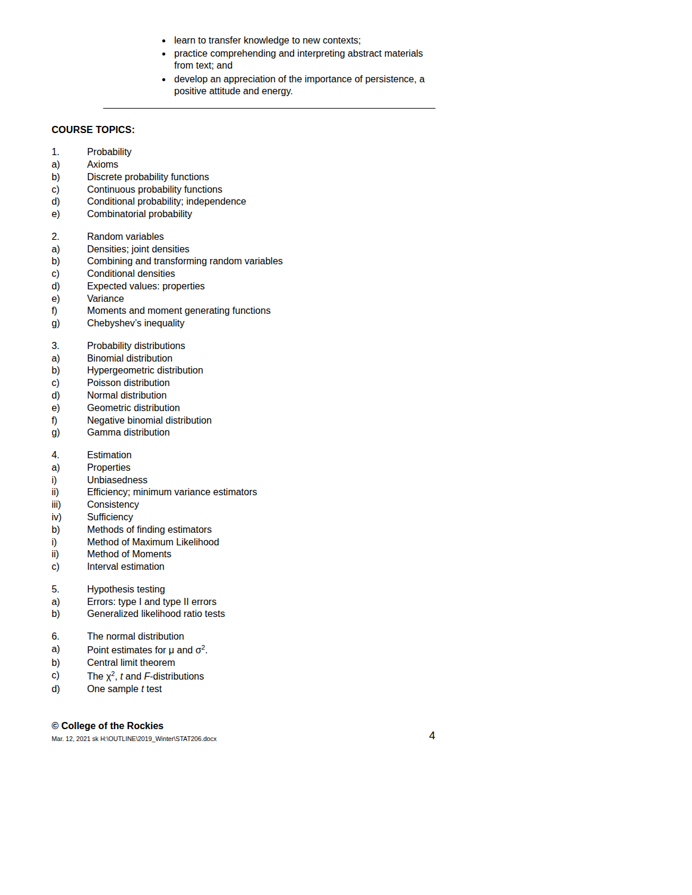learn to transfer knowledge to new contexts;
practice comprehending and interpreting abstract materials from text; and
develop an appreciation of the importance of persistence, a positive attitude and energy.
COURSE TOPICS:
| 1. | Probability |
| a) | Axioms |
| b) | Discrete probability functions |
| c) | Continuous probability functions |
| d) | Conditional probability; independence |
| e) | Combinatorial probability |
| 2. | Random variables |
| a) | Densities; joint densities |
| b) | Combining and transforming random variables |
| c) | Conditional densities |
| d) | Expected values: properties |
| e) | Variance |
| f) | Moments and moment generating functions |
| g) | Chebyshev’s inequality |
| 3. | Probability distributions |
| a) | Binomial distribution |
| b) | Hypergeometric distribution |
| c) | Poisson distribution |
| d) | Normal distribution |
| e) | Geometric distribution |
| f) | Negative binomial distribution |
| g) | Gamma distribution |
| 4. | Estimation |
| a) | Properties |
| i) | Unbiasedness |
| ii) | Efficiency; minimum variance estimators |
| iii) | Consistency |
| iv) | Sufficiency |
| b) | Methods of finding estimators |
| i) | Method of Maximum Likelihood |
| ii) | Method of Moments |
| c) | Interval estimation |
| 5. | Hypothesis testing |
| a) | Errors: type I and type II errors |
| b) | Generalized likelihood ratio tests |
| 6. | The normal distribution |
| a) | Point estimates for μ and σ 2 . |
| b) | Central limit theorem |
| c) | The χ 2 , t and F -distributions |
| d) | One sample t test |
© College of the Rockies
Mar. 12, 2021 sk H:\OUTLINE\2019_Winter\STAT206.docx 4